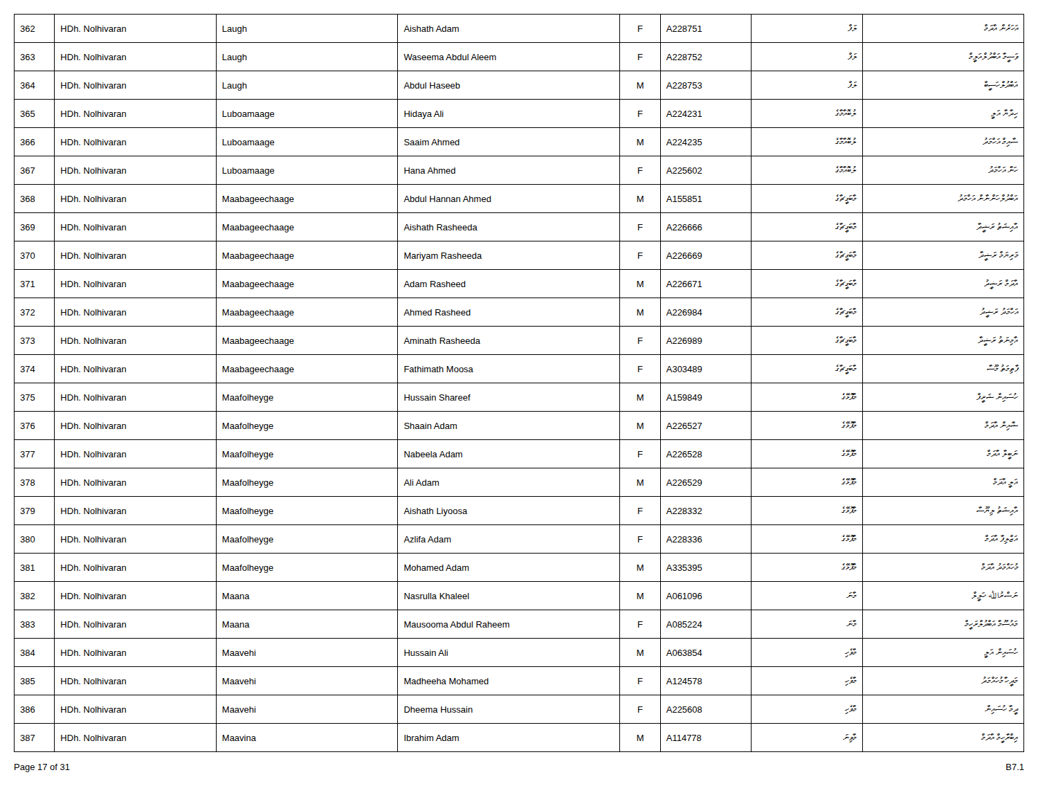| 362 | HDh. Nolhivaran | Laugh | Aishath Adam | F | A228751 | ލަފް | އަހަރެން އާދަމް |
| 363 | HDh. Nolhivaran | Laugh | Waseema Abdul Aleem | F | A228752 | ލަފް | ވަސީމާ އަބްދުލްއަލީމް |
| 364 | HDh. Nolhivaran | Laugh | Abdul Haseeb | M | A228753 | ލަފް | އަބްދުލްހަސީބް |
| 365 | HDh. Nolhivaran | Luboamaage | Hidaya Ali | F | A224231 | ލުބޮއާމާގެ | ހިދާޔާ އަލީ |
| 366 | HDh. Nolhivaran | Luboamaage | Saaim Ahmed | M | A224235 | ލުބޮއާމާގެ | ސާއިމް އަހްމަދު |
| 367 | HDh. Nolhivaran | Luboamaage | Hana Ahmed | F | A225602 | ލުބޮއާމާގެ | ހަނާ އަހްމަދު |
| 368 | HDh. Nolhivaran | Maabageechaage | Abdul Hannan Ahmed | M | A155851 | މާބަގީޗާގެ | އަބްދުލްހަންނާން އަހްމަދު |
| 369 | HDh. Nolhivaran | Maabageechaage | Aishath Rasheeda | F | A226666 | މާބަގީޗާގެ | އާއިޝަތު ރަޝީދާ |
| 370 | HDh. Nolhivaran | Maabageechaage | Mariyam Rasheeda | F | A226669 | މާބަގީޗާގެ | މަރިޔަމް ރަޝީދާ |
| 371 | HDh. Nolhivaran | Maabageechaage | Adam Rasheed | M | A226671 | މާބަގީޗާގެ | އާދަމް ރަޝީދު |
| 372 | HDh. Nolhivaran | Maabageechaage | Ahmed Rasheed | M | A226984 | މާބަގީޗާގެ | އަހްމަދު ރަޝީދު |
| 373 | HDh. Nolhivaran | Maabageechaage | Aminath Rasheeda | F | A226989 | މާބަގީޗާގެ | އާމިނަތު ރަޝީދާ |
| 374 | HDh. Nolhivaran | Maabageechaage | Fathimath Moosa | F | A303489 | މާބަގީޗާގެ | ފާތިމަތު މޫސާ |
| 375 | HDh. Nolhivaran | Maafolheyge | Hussain Shareef | M | A159849 | މާފޮޅޭގެ | ހުސައިން ޝަރީފް |
| 376 | HDh. Nolhivaran | Maafolheyge | Shaain Adam | M | A226527 | މާފޮޅޭގެ | ޝާއިން އާދަމް |
| 377 | HDh. Nolhivaran | Maafolheyge | Nabeela Adam | F | A226528 | މާފޮޅޭގެ | ނަބީލާ އާދަމް |
| 378 | HDh. Nolhivaran | Maafolheyge | Ali Adam | M | A226529 | މާފޮޅޭގެ | އަލީ އާދަމް |
| 379 | HDh. Nolhivaran | Maafolheyge | Aishath Liyoosa | F | A228332 | މާފޮޅޭގެ | އާއިޝަތު ލިޔޫސާ |
| 380 | HDh. Nolhivaran | Maafolheyge | Azlifa Adam | F | A228336 | މާފޮޅޭގެ | އަޒްލިފާ އާދަމް |
| 381 | HDh. Nolhivaran | Maafolheyge | Mohamed Adam | M | A335395 | މާފޮޅޭގެ | މުހައްމަދު އާދަމް |
| 382 | HDh. Nolhivaran | Maana | Nasrulla Khaleel | M | A061096 | މާނަ | ނަސްރުﷲ ޚަލީލް |
| 383 | HDh. Nolhivaran | Maana | Mausooma Abdul Raheem | F | A085224 | މާނަ | މައުސޫމާ އަބްދުލްރަހީމް |
| 384 | HDh. Nolhivaran | Maavehi | Hussain Ali | M | A063854 | މާވެހި | ހުސައިން އަލީ |
| 385 | HDh. Nolhivaran | Maavehi | Madheeha Mohamed | F | A124578 | މާވެހި | މަދީހާ މުހައްމަދު |
| 386 | HDh. Nolhivaran | Maavehi | Dheema Hussain | F | A225608 | މާވެހި | ދީމާ ހުސައިން |
| 387 | HDh. Nolhivaran | Maavina | Ibrahim Adam | M | A114778 | މާވިނަ | އިބްރާހީމް އާދަމް |
Page 17 of 31 B7.1